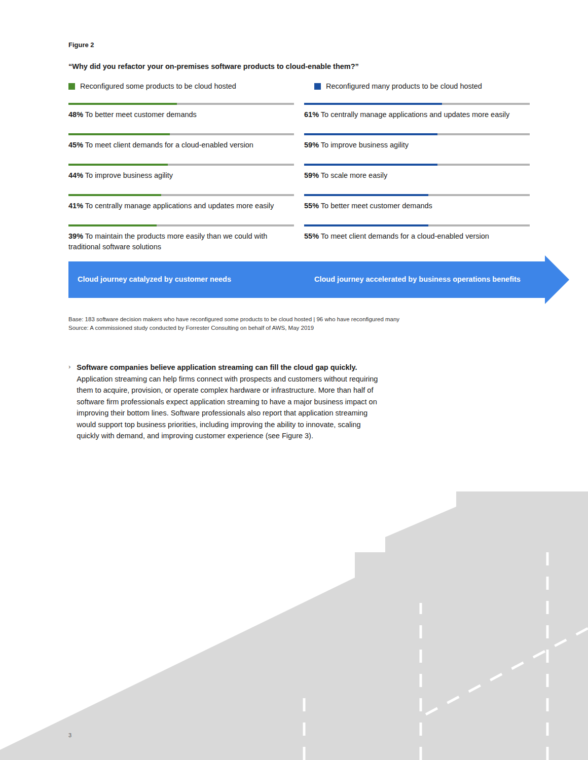Figure 2
“Why did you refactor your on-premises software products to cloud-enable them?”
Reconfigured some products to be cloud hosted
Reconfigured many products to be cloud hosted
48% To better meet customer demands
45% To meet client demands for a cloud-enabled version
44% To improve business agility
41% To centrally manage applications and updates more easily
39% To maintain the products more easily than we could with traditional software solutions
61% To centrally manage applications and updates more easily
59% To improve business agility
59% To scale more easily
55% To better meet customer demands
55% To meet client demands for a cloud-enabled version
Cloud journey catalyzed by customer needs
Cloud journey accelerated by business operations benefits
Base: 183 software decision makers who have reconfigured some products to be cloud hosted | 96 who have reconfigured many
Source: A commissioned study conducted by Forrester Consulting on behalf of AWS, May 2019
›
Software companies believe application streaming can fill the cloud gap quickly. Application streaming can help firms connect with prospects and customers without requiring them to acquire, provision, or operate complex hardware or infrastructure. More than half of software firm professionals expect application streaming to have a major business impact on improving their bottom lines. Software professionals also report that application streaming would support top business priorities, including improving the ability to innovate, scaling quickly with demand, and improving customer experience (see Figure 3).
3